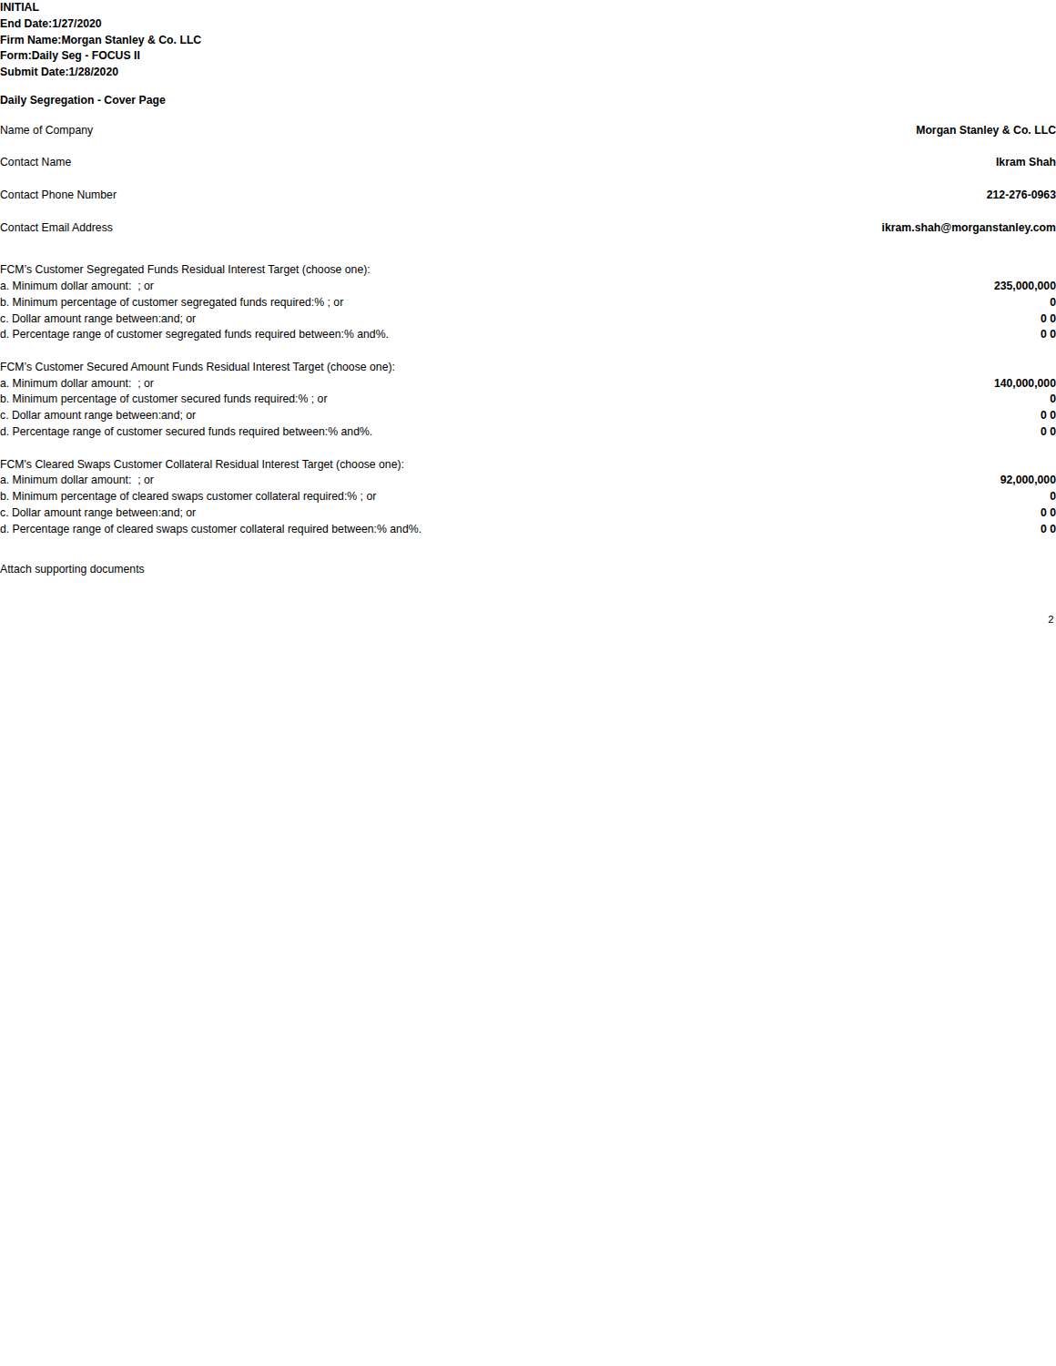INITIAL
End Date:1/27/2020
Firm Name:Morgan Stanley & Co. LLC
Form:Daily Seg - FOCUS II
Submit Date:1/28/2020
Daily Segregation - Cover Page
| Name of Company | Morgan Stanley & Co. LLC |
| Contact Name | Ikram Shah |
| Contact Phone Number | 212-276-0963 |
| Contact Email Address | ikram.shah@morganstanley.com |
| FCM’s Customer Segregated Funds Residual Interest Target (choose one): |
| a. Minimum dollar amount: ; or | 235,000,000 |
| b. Minimum percentage of customer segregated funds required:% ; or | 0 |
| c. Dollar amount range between:and; or | 0 0 |
| d. Percentage range of customer segregated funds required between:% and%. | 0 0 |
| FCM’s Customer Secured Amount Funds Residual Interest Target (choose one): |
| a. Minimum dollar amount: ; or | 140,000,000 |
| b. Minimum percentage of customer secured funds required:% ; or | 0 |
| c. Dollar amount range between:and; or | 0 0 |
| d. Percentage range of customer secured funds required between:% and%. | 0 0 |
| FCM's Cleared Swaps Customer Collateral Residual Interest Target (choose one): |
| a. Minimum dollar amount: ; or | 92,000,000 |
| b. Minimum percentage of cleared swaps customer collateral required:% ; or | 0 |
| c. Dollar amount range between:and; or | 0 0 |
| d. Percentage range of cleared swaps customer collateral required between:% and%. | 0 0 |
Attach supporting documents
2